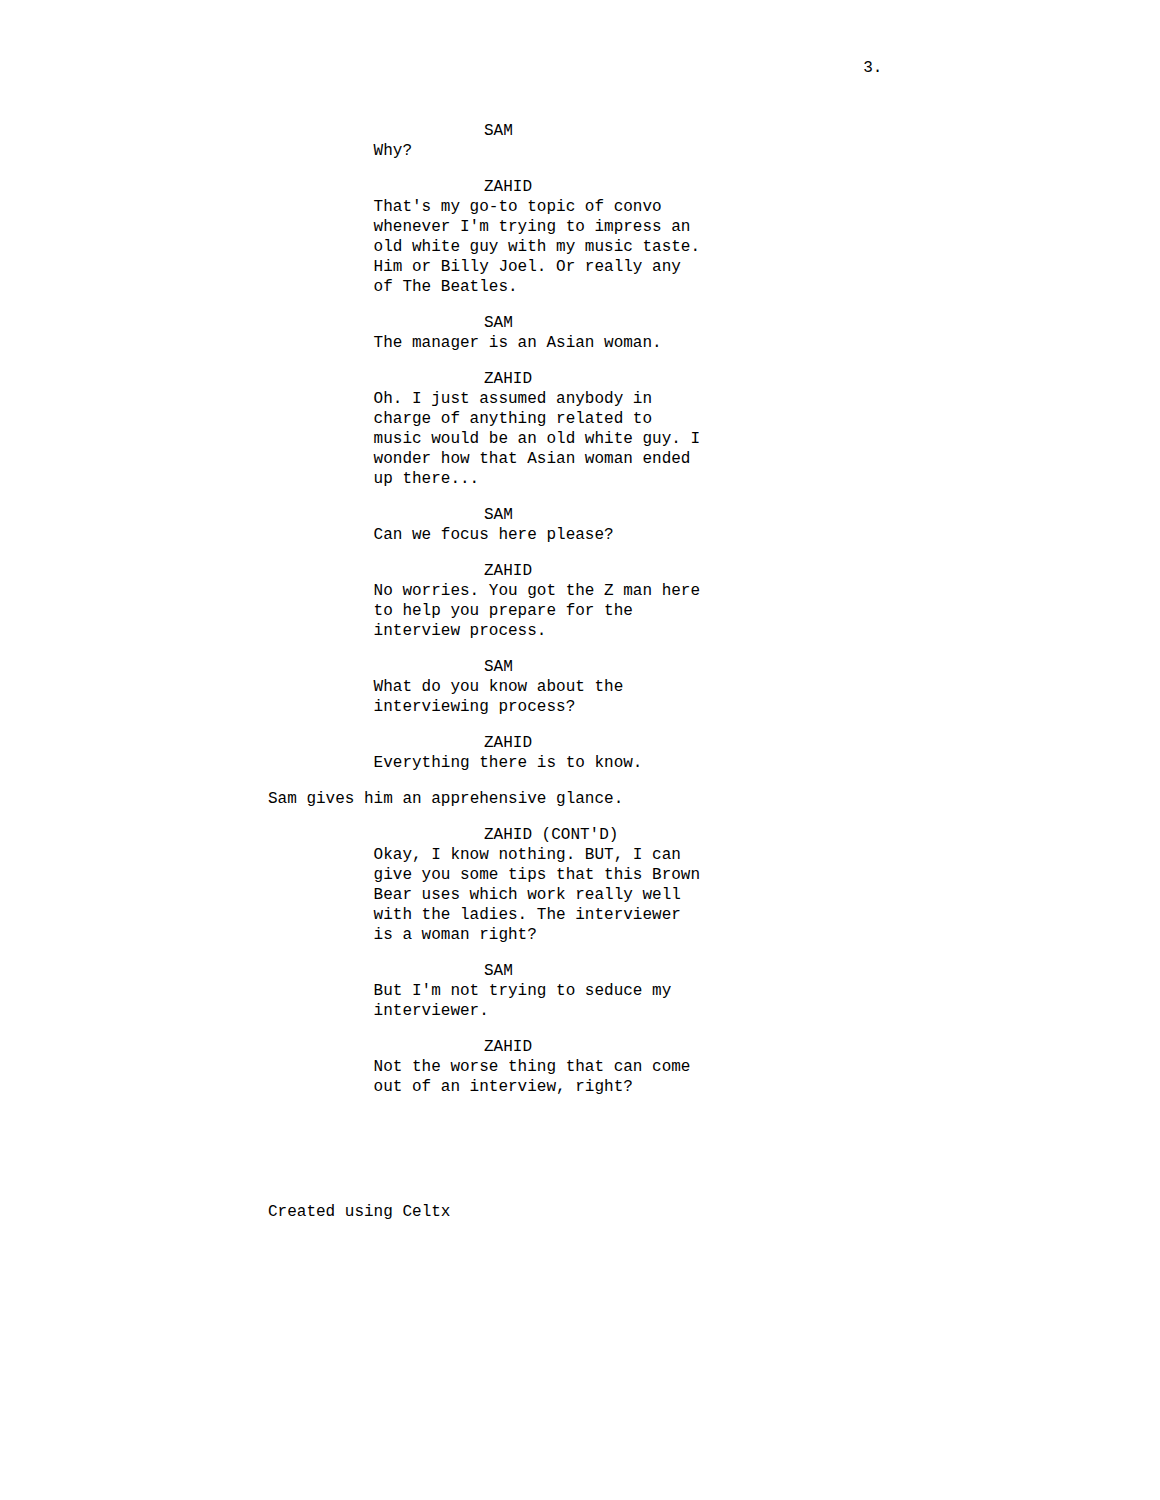3.
Sam
Why?
Zahid
That's my go-to topic of convo whenever I'm trying to impress an old white guy with my music taste. Him or Billy Joel. Or really any of The Beatles.
Sam
The manager is an Asian woman.
Zahid
Oh. I just assumed anybody in charge of anything related to music would be an old white guy. I wonder how that Asian woman ended up there...
Sam
Can we focus here please?
Zahid
No worries. You got the Z man here to help you prepare for the interview process.
Sam
What do you know about the interviewing process?
Zahid
Everything there is to know.
Sam gives him an apprehensive glance.
Zahid (CONT'D)
Okay, I know nothing. BUT, I can give you some tips that this Brown Bear uses which work really well with the ladies. The interviewer is a woman right?
Sam
But I'm not trying to seduce my interviewer.
Zahid
Not the worse thing that can come out of an interview, right?
Created using Celtx